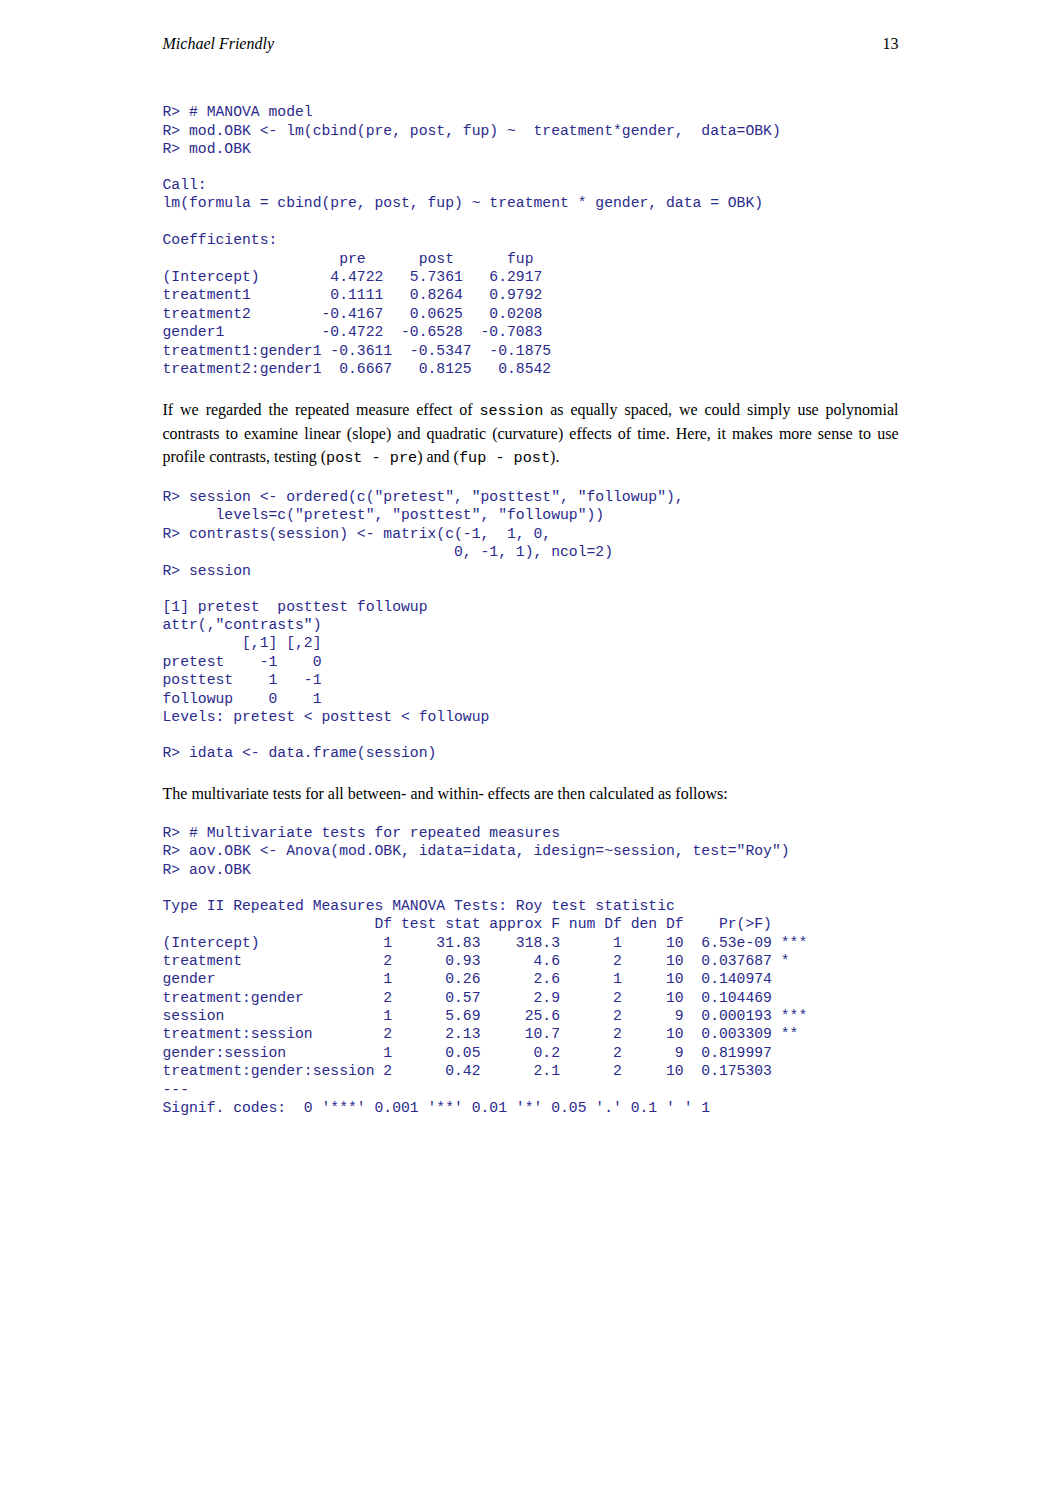Michael Friendly 13
R> # MANOVA model
R> mod.OBK <- lm(cbind(pre, post, fup) ~  treatment*gender,  data=OBK)
R> mod.OBK
Call:
lm(formula = cbind(pre, post, fup) ~ treatment * gender, data = OBK)

Coefficients:
                    pre      post      fup
(Intercept)        4.4722   5.7361   6.2917
treatment1         0.1111   0.8264   0.9792
treatment2        -0.4167   0.0625   0.0208
gender1           -0.4722  -0.6528  -0.7083
treatment1:gender1 -0.3611  -0.5347  -0.1875
treatment2:gender1  0.6667   0.8125   0.8542
If we regarded the repeated measure effect of session as equally spaced, we could simply use polynomial contrasts to examine linear (slope) and quadratic (curvature) effects of time. Here, it makes more sense to use profile contrasts, testing (post - pre) and (fup - post).
R> session <- ordered(c("pretest", "posttest", "followup"),
      levels=c("pretest", "posttest", "followup"))
R> contrasts(session) <- matrix(c(-1,  1, 0,
                                 0, -1, 1), ncol=2)
R> session
[1] pretest  posttest followup
attr(,"contrasts")
         [,1] [,2]
pretest    -1    0
posttest    1   -1
followup    0    1
Levels: pretest < posttest < followup
R> idata <- data.frame(session)
The multivariate tests for all between- and within- effects are then calculated as follows:
R> # Multivariate tests for repeated measures
R> aov.OBK <- Anova(mod.OBK, idata=idata, idesign=~session, test="Roy")
R> aov.OBK
Type II Repeated Measures MANOVA Tests: Roy test statistic
                        Df test stat approx F num Df den Df    Pr(>F)
(Intercept)              1     31.83    318.3      1     10  6.53e-09 ***
treatment                2      0.93      4.6      2     10  0.037687 *
gender                   1      0.26      2.6      1     10  0.140974
treatment:gender         2      0.57      2.9      2     10  0.104469
session                  1      5.69     25.6      2      9  0.000193 ***
treatment:session        2      2.13     10.7      2     10  0.003309 **
gender:session           1      0.05      0.2      2      9  0.819997
treatment:gender:session 2      0.42      2.1      2     10  0.175303
---
Signif. codes:  0 '***' 0.001 '**' 0.01 '*' 0.05 '.' 0.1 ' ' 1